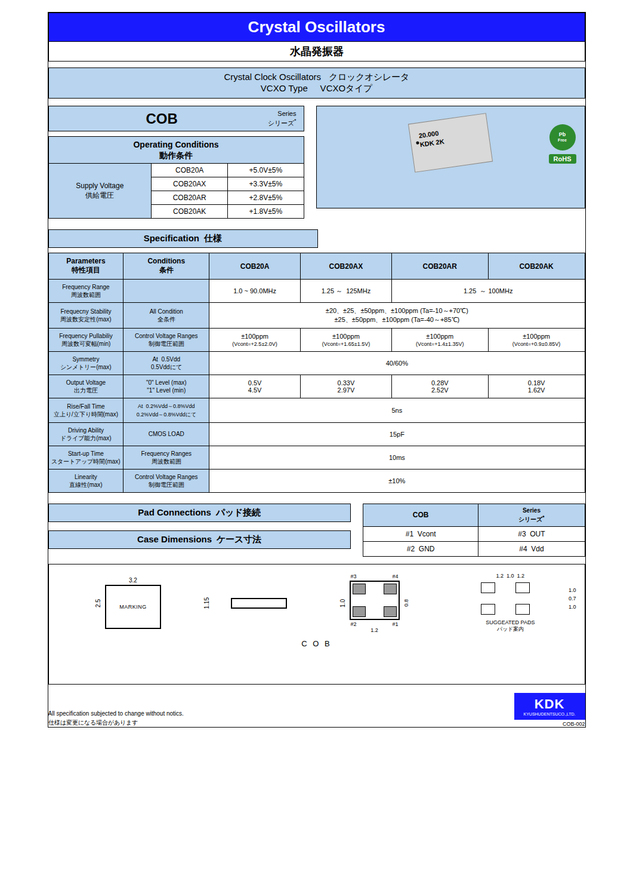Crystal Oscillators
水晶発振器
Crystal Clock Oscillators クロックオシレータ
VCXO Type VCXOタイプ
COB Series
シリーズ*
| Operating Conditions 動作条件 |
| Supply Voltage 供給電圧 | COB20A | +5.0V±5% |
| COB20AX | +3.3V±5% |
| COB20AR | +2.8V±5% |
| COB20AK | +1.8V±5% |
20.000
KDK 2K
PbFree
RoHS
Specification 仕様
| Parameters 特性項目 | Conditions 条件 | COB20A | COB20AX | COB20AR | COB20AK |
| --- | --- | --- | --- | --- | --- |
| Frequency Range 周波数範囲 | | 1.0 ~ 90.0MHz | 1.25 ～ 125MHz | 1.25 ～ 100MHz |
| Frequecny Stability 周波数安定性(max) | All Condition 全条件 | ±20、±25、±50ppm、±100ppm (Ta=-10～+70℃) ±25、±50ppm、±100ppm (Ta=-40～+85℃) |
| Frequency Pullabiliy 周波数可変幅(min) | Control Voltage Ranges 制御電圧範囲 | ±100ppm (Vcont=+2.5±2.0V) | ±100ppm (Vcont=+1.65±1.5V) | ±100ppm (Vcont=+1.4±1.35V) | ±100ppm (Vcont=+0.9±0.85V) |
| Symmetry シンメトリー(max) | At 0.5Vdd 0.5Vddにて | 40/60% |
| Output Voltage 出力電圧 | "0" Level (max) "1" Level (min) | 0.5V 4.5V | 0.33V 2.97V | 0.28V 2.52V | 0.18V 1.62V |
| Rise/Fall Time 立上り/立下り時間(max) | At 0.2%Vdd～0.8%Vdd 0.2%Vdd～0.8%Vddにて | 5ns |
| Driving Ability ドライブ能力(max) | CMOS LOAD | 15pF |
| Start-up Time スタートアップ時間(max) | Frequency Ranges 周波数範囲 | 10ms |
| Linearity 直線性(max) | Control Voltage Ranges 制御電圧範囲 | ±10% |
Pad Connections パッド接続
Case Dimensions ケース寸法
| COB | Series シリーズ * |
| --- | --- |
| #1 Vcont | #3 OUT |
| #2 GND | #4 Vdd |
| 2.5 3.2 MARKING | 1.15 | 1.0 #3 #4 #2 #1 1.2 0.8 | 1.2 1.0 1.2 1.0 0.7 1.0 SUGGEATED PADS パッド案内 |
C O B
All specification subjected to change without notics.
仕様は変更になる場合があります
KDK
KYUSHUDENTSUCO.,LTD.
COB-002